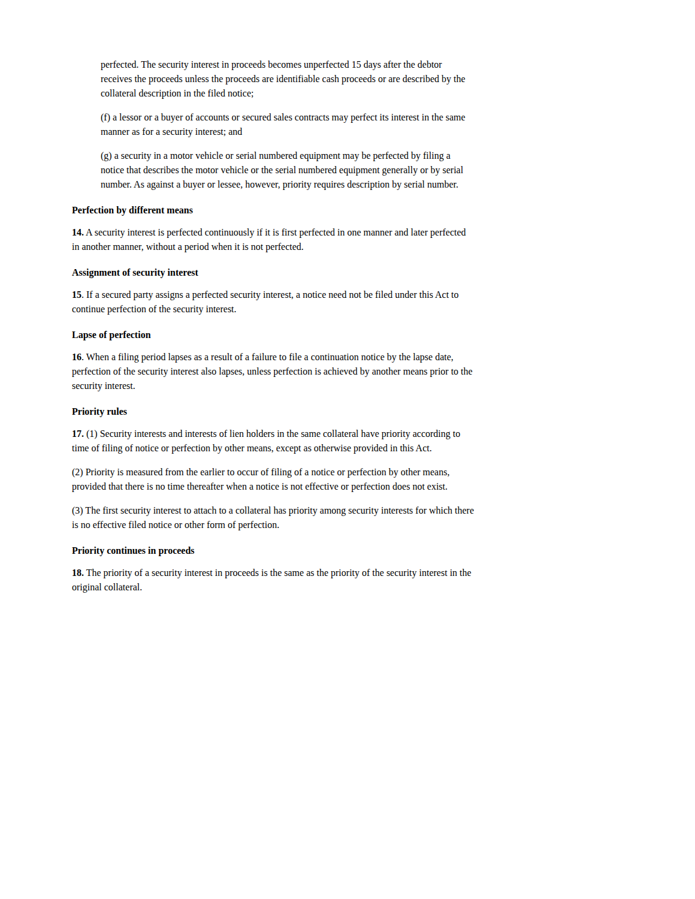perfected. The security interest in proceeds becomes unperfected 15 days after the debtor receives the proceeds unless the proceeds are identifiable cash proceeds or are described by the collateral description in the filed notice;
(f) a lessor or a buyer of accounts or secured sales contracts may perfect its interest in the same manner as for a security interest; and
(g) a security in a motor vehicle or serial numbered equipment may be perfected by filing a notice that describes the motor vehicle or the serial numbered equipment generally or by serial number. As against a buyer or lessee, however, priority requires description by serial number.
Perfection by different means
14. A security interest is perfected continuously if it is first perfected in one manner and later perfected in another manner, without a period when it is not perfected.
Assignment of security interest
15. If a secured party assigns a perfected security interest, a notice need not be filed under this Act to continue perfection of the security interest.
Lapse of perfection
16. When a filing period lapses as a result of a failure to file a continuation notice by the lapse date, perfection of the security interest also lapses, unless perfection is achieved by another means prior to the security interest.
Priority rules
17. (1) Security interests and interests of lien holders in the same collateral have priority according to time of filing of notice or perfection by other means, except as otherwise provided in this Act.
(2) Priority is measured from the earlier to occur of filing of a notice or perfection by other means, provided that there is no time thereafter when a notice is not effective or perfection does not exist.
(3) The first security interest to attach to a collateral has priority among security interests for which there is no effective filed notice or other form of perfection.
Priority continues in proceeds
18. The priority of a security interest in proceeds is the same as the priority of the security interest in the original collateral.